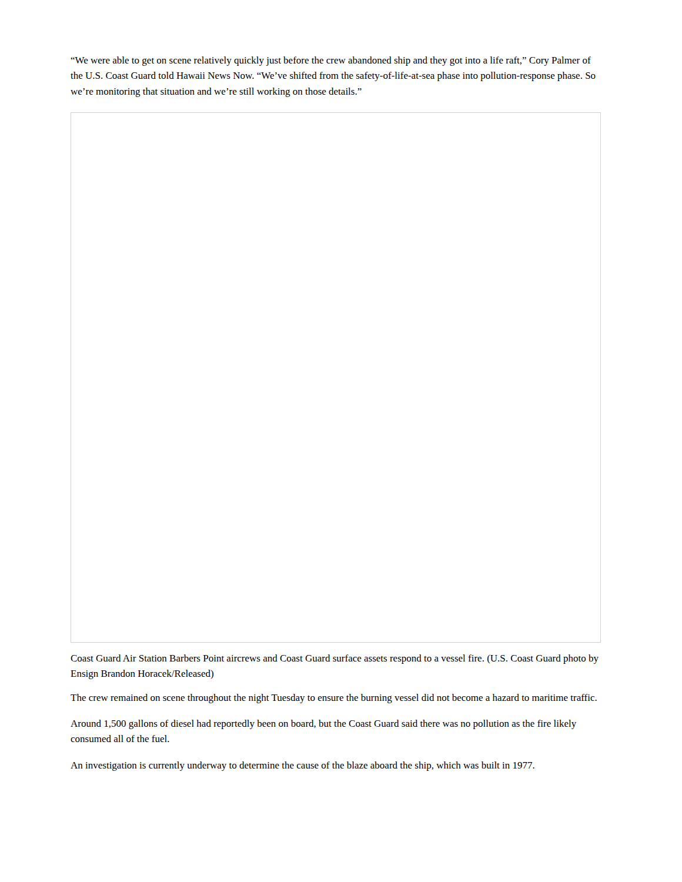“We were able to get on scene relatively quickly just before the crew abandoned ship and they got into a life raft,” Cory Palmer of the U.S. Coast Guard told Hawaii News Now. “We’ve shifted from the safety-of-life-at-sea phase into pollution-response phase. So we’re monitoring that situation and we’re still working on those details.”
Coast Guard Air Station Barbers Point aircrews and Coast Guard surface assets respond to a vessel fire. (U.S. Coast Guard photo by Ensign Brandon Horacek/Released)
The crew remained on scene throughout the night Tuesday to ensure the burning vessel did not become a hazard to maritime traffic.
Around 1,500 gallons of diesel had reportedly been on board, but the Coast Guard said there was no pollution as the fire likely consumed all of the fuel.
An investigation is currently underway to determine the cause of the blaze aboard the ship, which was built in 1977.